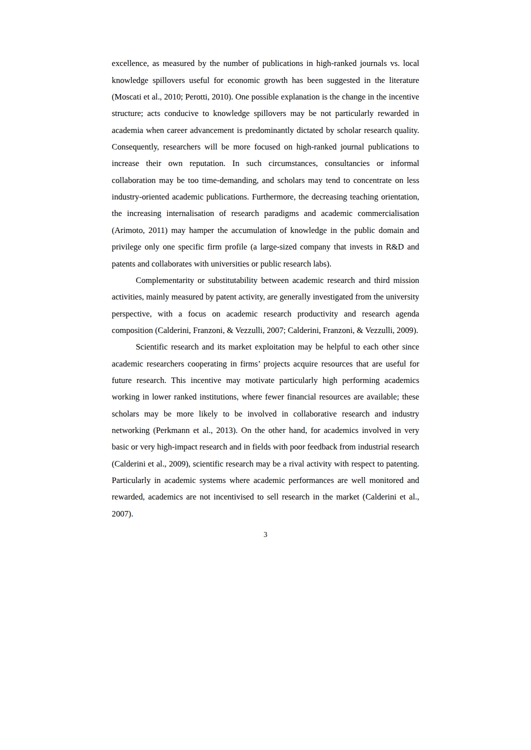excellence, as measured by the number of publications in high-ranked journals vs. local knowledge spillovers useful for economic growth has been suggested in the literature (Moscati et al., 2010; Perotti, 2010). One possible explanation is the change in the incentive structure; acts conducive to knowledge spillovers may be not particularly rewarded in academia when career advancement is predominantly dictated by scholar research quality. Consequently, researchers will be more focused on high-ranked journal publications to increase their own reputation. In such circumstances, consultancies or informal collaboration may be too time-demanding, and scholars may tend to concentrate on less industry-oriented academic publications. Furthermore, the decreasing teaching orientation, the increasing internalisation of research paradigms and academic commercialisation (Arimoto, 2011) may hamper the accumulation of knowledge in the public domain and privilege only one specific firm profile (a large-sized company that invests in R&D and patents and collaborates with universities or public research labs).
Complementarity or substitutability between academic research and third mission activities, mainly measured by patent activity, are generally investigated from the university perspective, with a focus on academic research productivity and research agenda composition (Calderini, Franzoni, & Vezzulli, 2007; Calderini, Franzoni, & Vezzulli, 2009).
Scientific research and its market exploitation may be helpful to each other since academic researchers cooperating in firms’ projects acquire resources that are useful for future research. This incentive may motivate particularly high performing academics working in lower ranked institutions, where fewer financial resources are available; these scholars may be more likely to be involved in collaborative research and industry networking (Perkmann et al., 2013). On the other hand, for academics involved in very basic or very high-impact research and in fields with poor feedback from industrial research (Calderini et al., 2009), scientific research may be a rival activity with respect to patenting. Particularly in academic systems where academic performances are well monitored and rewarded, academics are not incentivised to sell research in the market (Calderini et al., 2007).
3